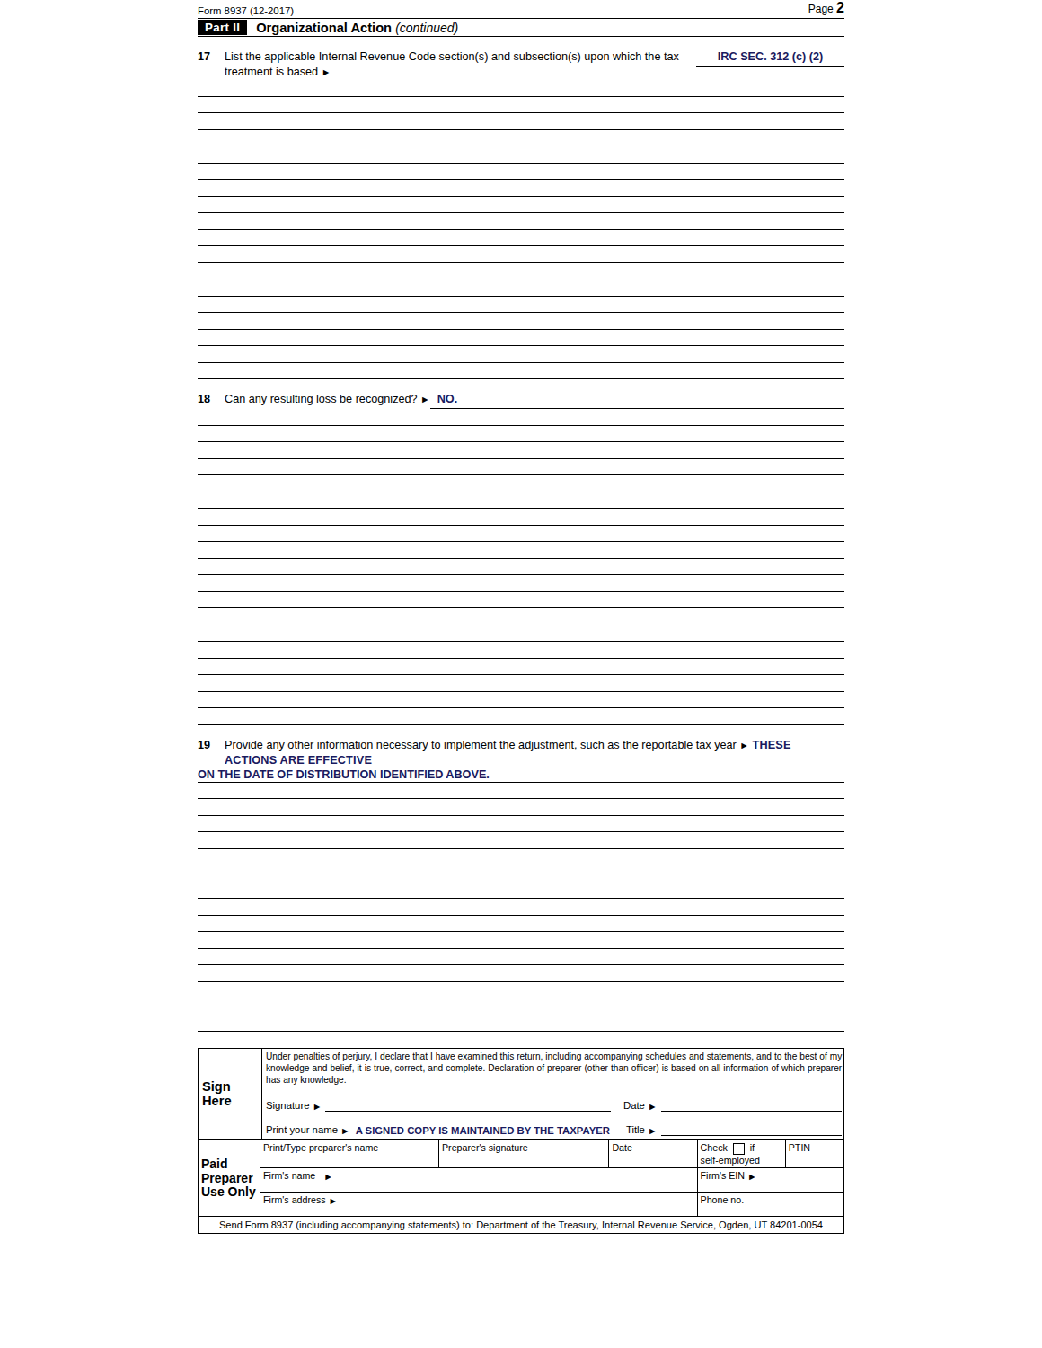Form 8937 (12-2017)
Page 2
Part II Organizational Action (continued)
17
List the applicable Internal Revenue Code section(s) and subsection(s) upon which the tax treatment is based ► IRC SEC. 312 (c) (2)
18
Can any resulting loss be recognized? ► NO.
19
Provide any other information necessary to implement the adjustment, such as the reportable tax year ► THESE ACTIONS ARE EFFECTIVE
ON THE DATE OF DISTRIBUTION IDENTIFIED ABOVE.
Sign
Here
Under penalties of perjury, I declare that I have examined this return, including accompanying schedules and statements, and to the best of my knowledge and belief, it is true, correct, and complete. Declaration of preparer (other than officer) is based on all information of which preparer has any knowledge.
Signature ► Date ►
Print your name ► A SIGNED COPY IS MAINTAINED BY THE TAXPAYER Title ►
| Paid Preparer Use Only | Print/Type preparer's name | Preparer's signature | Date | Check if self-employed | PTIN |
| Firm's name ► | Firm's EIN ► |
| Firm's address ► | Phone no. |
Send Form 8937 (including accompanying statements) to: Department of the Treasury, Internal Revenue Service, Ogden, UT 84201-0054